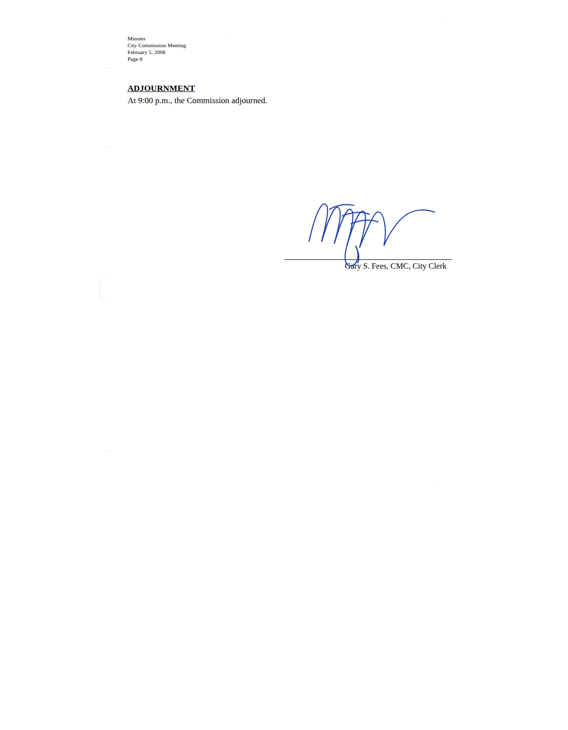· · — — — ·
Minutes
City Commission Meeting
February 5, 2008
Page 8
ADJOURNMENT
At 9:00 p.m., the Commission adjourned.
Gary S. Fees, CMC, City Clerk